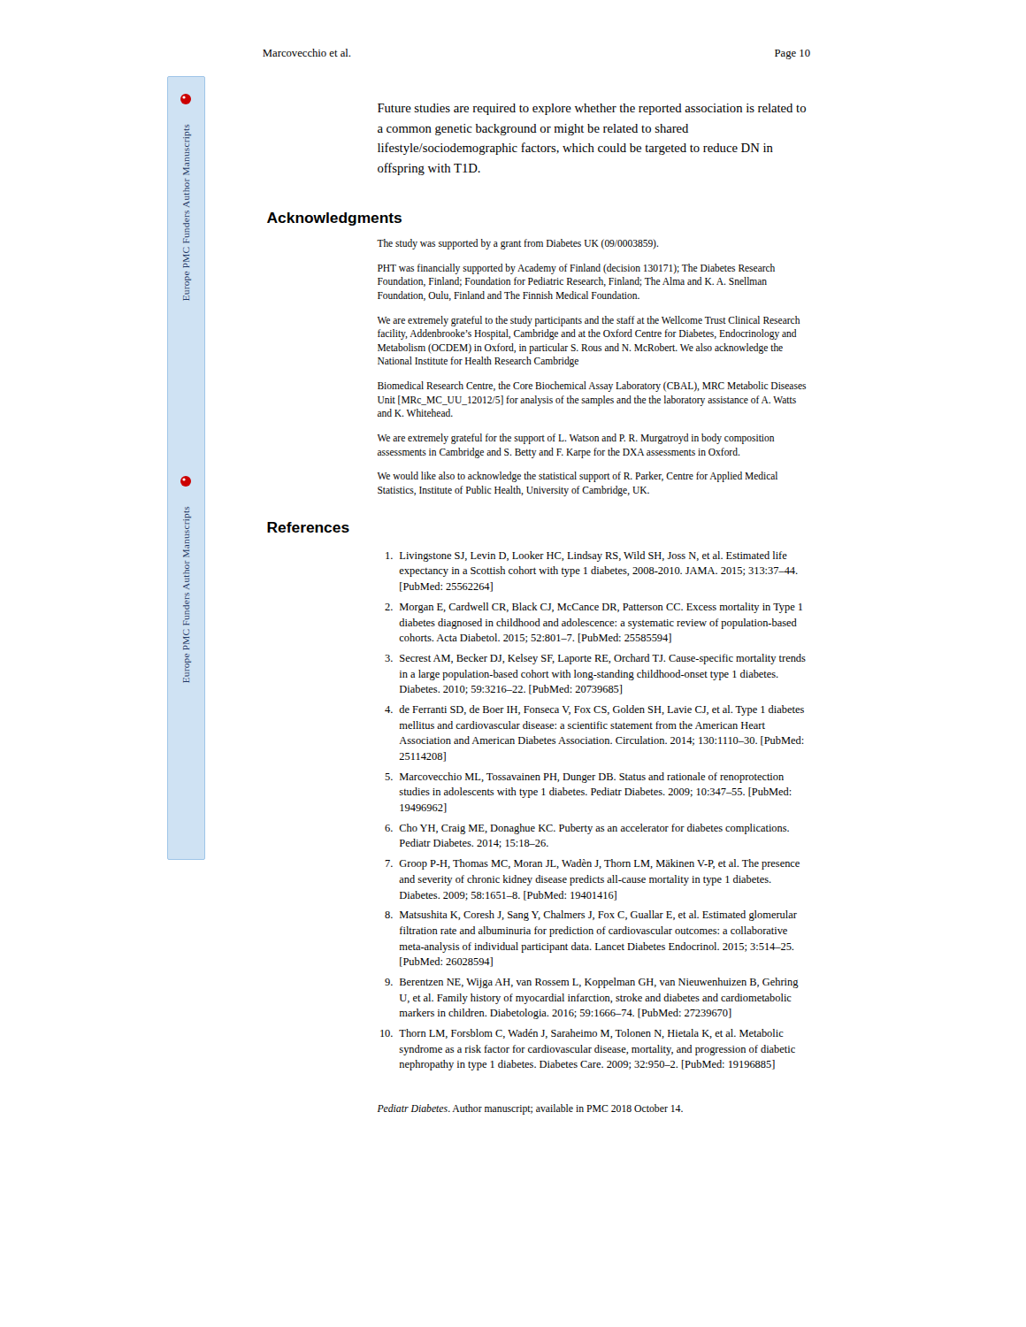Europe PMC Funders Author Manuscripts
Europe PMC Funders Author Manuscripts
Marcovecchio et al.
Page 10
Future studies are required to explore whether the reported association is related to a common genetic background or might be related to shared lifestyle/sociodemographic factors, which could be targeted to reduce DN in offspring with T1D.
Acknowledgments
The study was supported by a grant from Diabetes UK (09/0003859).
PHT was financially supported by Academy of Finland (decision 130171); The Diabetes Research Foundation, Finland; Foundation for Pediatric Research, Finland; The Alma and K. A. Snellman Foundation, Oulu, Finland and The Finnish Medical Foundation.
We are extremely grateful to the study participants and the staff at the Wellcome Trust Clinical Research facility, Addenbrooke’s Hospital, Cambridge and at the Oxford Centre for Diabetes, Endocrinology and Metabolism (OCDEM) in Oxford, in particular S. Rous and N. McRobert. We also acknowledge the National Institute for Health Research Cambridge
Biomedical Research Centre, the Core Biochemical Assay Laboratory (CBAL), MRC Metabolic Diseases Unit [MRc_MC_UU_12012/5] for analysis of the samples and the the laboratory assistance of A. Watts and K. Whitehead.
We are extremely grateful for the support of L. Watson and P. R. Murgatroyd in body composition assessments in Cambridge and S. Betty and F. Karpe for the DXA assessments in Oxford.
We would like also to acknowledge the statistical support of R. Parker, Centre for Applied Medical Statistics, Institute of Public Health, University of Cambridge, UK.
References
Livingstone SJ, Levin D, Looker HC, Lindsay RS, Wild SH, Joss N, et al. Estimated life expectancy in a Scottish cohort with type 1 diabetes, 2008-2010. JAMA. 2015; 313:37–44. [PubMed: 25562264]
Morgan E, Cardwell CR, Black CJ, McCance DR, Patterson CC. Excess mortality in Type 1 diabetes diagnosed in childhood and adolescence: a systematic review of population-based cohorts. Acta Diabetol. 2015; 52:801–7. [PubMed: 25585594]
Secrest AM, Becker DJ, Kelsey SF, Laporte RE, Orchard TJ. Cause-specific mortality trends in a large population-based cohort with long-standing childhood-onset type 1 diabetes. Diabetes. 2010; 59:3216–22. [PubMed: 20739685]
de Ferranti SD, de Boer IH, Fonseca V, Fox CS, Golden SH, Lavie CJ, et al. Type 1 diabetes mellitus and cardiovascular disease: a scientific statement from the American Heart Association and American Diabetes Association. Circulation. 2014; 130:1110–30. [PubMed: 25114208]
Marcovecchio ML, Tossavainen PH, Dunger DB. Status and rationale of renoprotection studies in adolescents with type 1 diabetes. Pediatr Diabetes. 2009; 10:347–55. [PubMed: 19496962]
Cho YH, Craig ME, Donaghue KC. Puberty as an accelerator for diabetes complications. Pediatr Diabetes. 2014; 15:18–26.
Groop P-H, Thomas MC, Moran JL, Wadèn J, Thorn LM, Mäkinen V-P, et al. The presence and severity of chronic kidney disease predicts all-cause mortality in type 1 diabetes. Diabetes. 2009; 58:1651–8. [PubMed: 19401416]
Matsushita K, Coresh J, Sang Y, Chalmers J, Fox C, Guallar E, et al. Estimated glomerular filtration rate and albuminuria for prediction of cardiovascular outcomes: a collaborative meta-analysis of individual participant data. Lancet Diabetes Endocrinol. 2015; 3:514–25. [PubMed: 26028594]
Berentzen NE, Wijga AH, van Rossem L, Koppelman GH, van Nieuwenhuizen B, Gehring U, et al. Family history of myocardial infarction, stroke and diabetes and cardiometabolic markers in children. Diabetologia. 2016; 59:1666–74. [PubMed: 27239670]
Thorn LM, Forsblom C, Wadén J, Saraheimo M, Tolonen N, Hietala K, et al. Metabolic syndrome as a risk factor for cardiovascular disease, mortality, and progression of diabetic nephropathy in type 1 diabetes. Diabetes Care. 2009; 32:950–2. [PubMed: 19196885]
Pediatr Diabetes. Author manuscript; available in PMC 2018 October 14.